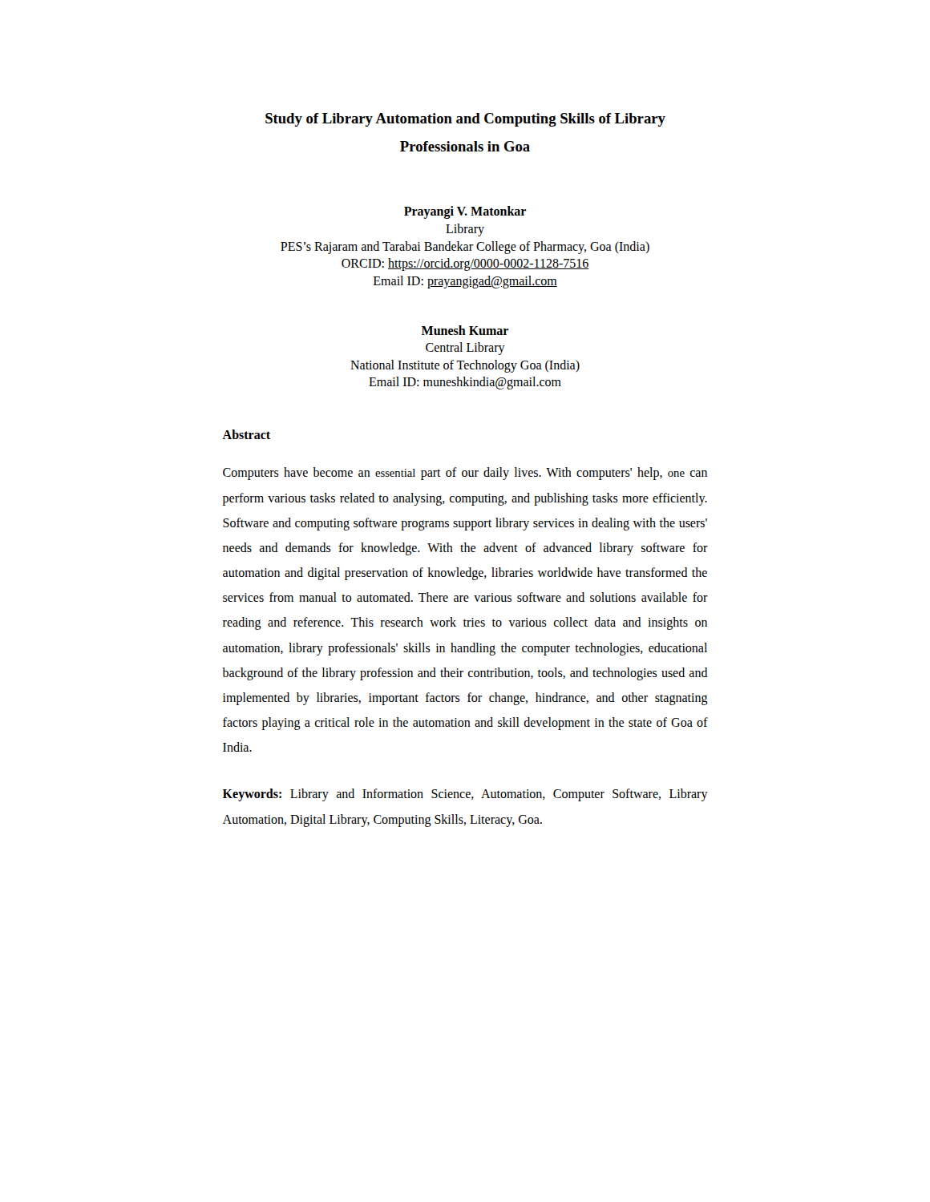Study of Library Automation and Computing Skills of Library Professionals in Goa
Prayangi V. Matonkar
Library
PES’s Rajaram and Tarabai Bandekar College of Pharmacy, Goa (India)
ORCID: https://orcid.org/0000-0002-1128-7516
Email ID: prayangigad@gmail.com
Munesh Kumar
Central Library
National Institute of Technology Goa (India)
Email ID: muneshkindia@gmail.com
Abstract
Computers have become an essential part of our daily lives. With computers' help, one can perform various tasks related to analysing, computing, and publishing tasks more efficiently. Software and computing software programs support library services in dealing with the users' needs and demands for knowledge. With the advent of advanced library software for automation and digital preservation of knowledge, libraries worldwide have transformed the services from manual to automated. There are various software and solutions available for reading and reference. This research work tries to various collect data and insights on automation, library professionals' skills in handling the computer technologies, educational background of the library profession and their contribution, tools, and technologies used and implemented by libraries, important factors for change, hindrance, and other stagnating factors playing a critical role in the automation and skill development in the state of Goa of India.
Keywords: Library and Information Science, Automation, Computer Software, Library Automation, Digital Library, Computing Skills, Literacy, Goa.